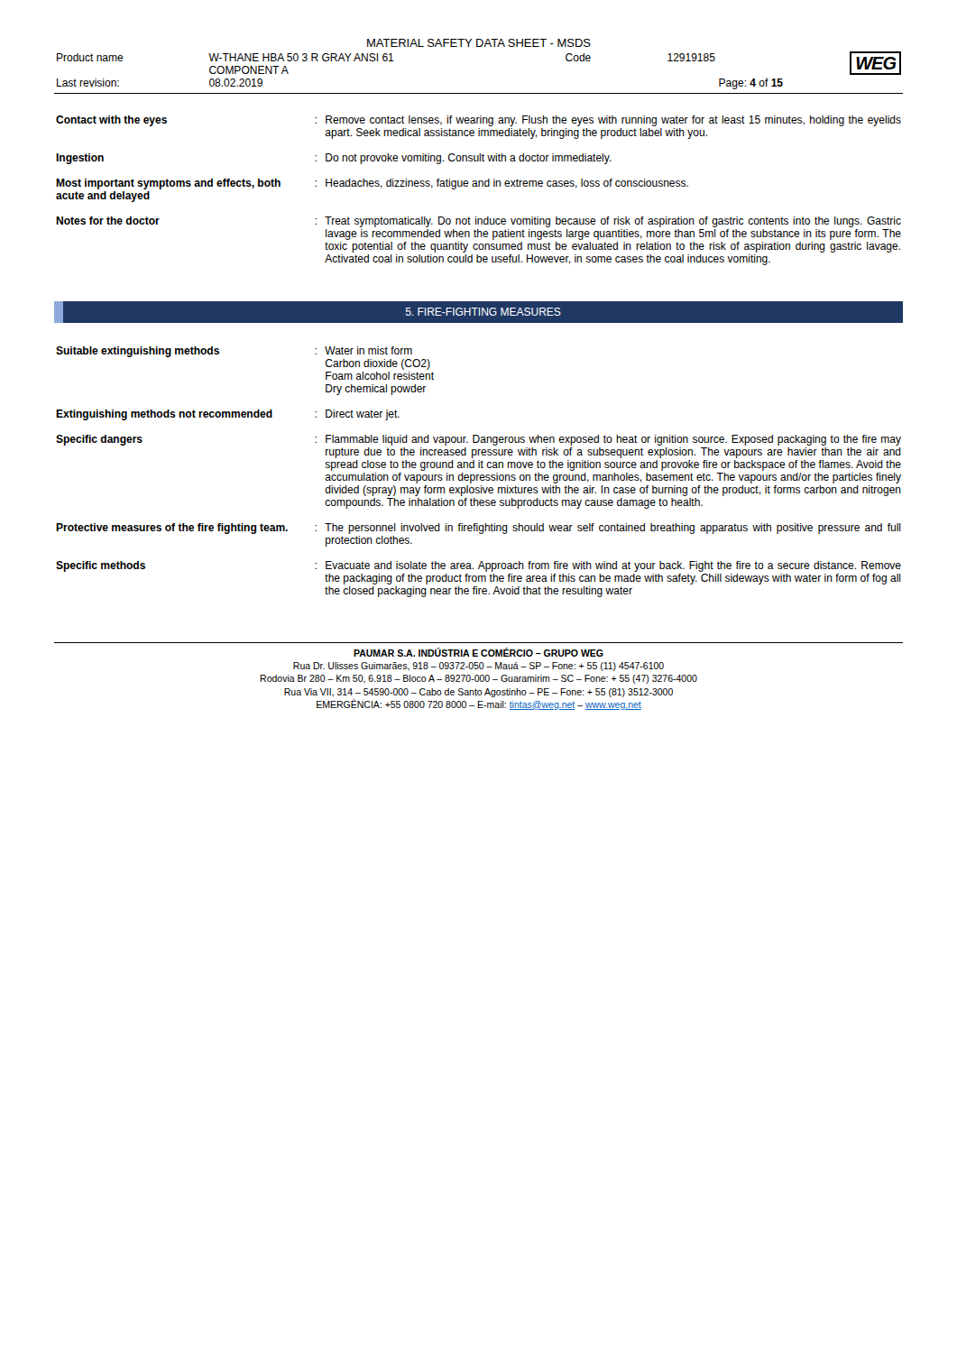MATERIAL SAFETY DATA SHEET - MSDS
| Product name | W-THANE HBA 50 3 R GRAY ANSI 61 COMPONENT A | Code | 12919185 | WEG |
| Last revision: | 08.02.2019 | Page: 4 of 15 |
| Contact with the eyes | : | Remove contact lenses, if wearing any. Flush the eyes with running water for at least 15 minutes, holding the eyelids apart. Seek medical assistance immediately, bringing the product label with you. |
| Ingestion | : | Do not provoke vomiting. Consult with a doctor immediately. |
| Most important symptoms and effects, both acute and delayed | : | Headaches, dizziness, fatigue and in extreme cases, loss of consciousness. |
| Notes for the doctor | : | Treat symptomatically. Do not induce vomiting because of risk of aspiration of gastric contents into the lungs. Gastric lavage is recommended when the patient ingests large quantities, more than 5ml of the substance in its pure form. The toxic potential of the quantity consumed must be evaluated in relation to the risk of aspiration during gastric lavage. Activated coal in solution could be useful. However, in some cases the coal induces vomiting. |
5. FIRE-FIGHTING MEASURES
| Suitable extinguishing methods | : | Water in mist form Carbon dioxide (CO2) Foam alcohol resistent Dry chemical powder |
| Extinguishing methods not recommended | : | Direct water jet. |
| Specific dangers | : | Flammable liquid and vapour. Dangerous when exposed to heat or ignition source. Exposed packaging to the fire may rupture due to the increased pressure with risk of a subsequent explosion. The vapours are havier than the air and spread close to the ground and it can move to the ignition source and provoke fire or backspace of the flames. Avoid the accumulation of vapours in depressions on the ground, manholes, basement etc. The vapours and/or the particles finely divided (spray) may form explosive mixtures with the air. In case of burning of the product, it forms carbon and nitrogen compounds. The inhalation of these subproducts may cause damage to health. |
| Protective measures of the fire fighting team. | : | The personnel involved in firefighting should wear self contained breathing apparatus with positive pressure and full protection clothes. |
| Specific methods | : | Evacuate and isolate the area. Approach from fire with wind at your back. Fight the fire to a secure distance. Remove the packaging of the product from the fire area if this can be made with safety. Chill sideways with water in form of fog all the closed packaging near the fire. Avoid that the resulting water |
PAUMAR S.A. INDÚSTRIA E COMÉRCIO – GRUPO WEG
Rua Dr. Ulisses Guimarães, 918 – 09372-050 – Mauá – SP – Fone: + 55 (11) 4547-6100
Rodovia Br 280 – Km 50, 6.918 – Bloco A – 89270-000 – Guaramirim – SC – Fone: + 55 (47) 3276-4000
Rua Via VII, 314 – 54590-000 – Cabo de Santo Agostinho – PE – Fone: + 55 (81) 3512-3000
EMERGÊNCIA: +55 0800 720 8000 – E-mail: tintas@weg.net – www.weg.net